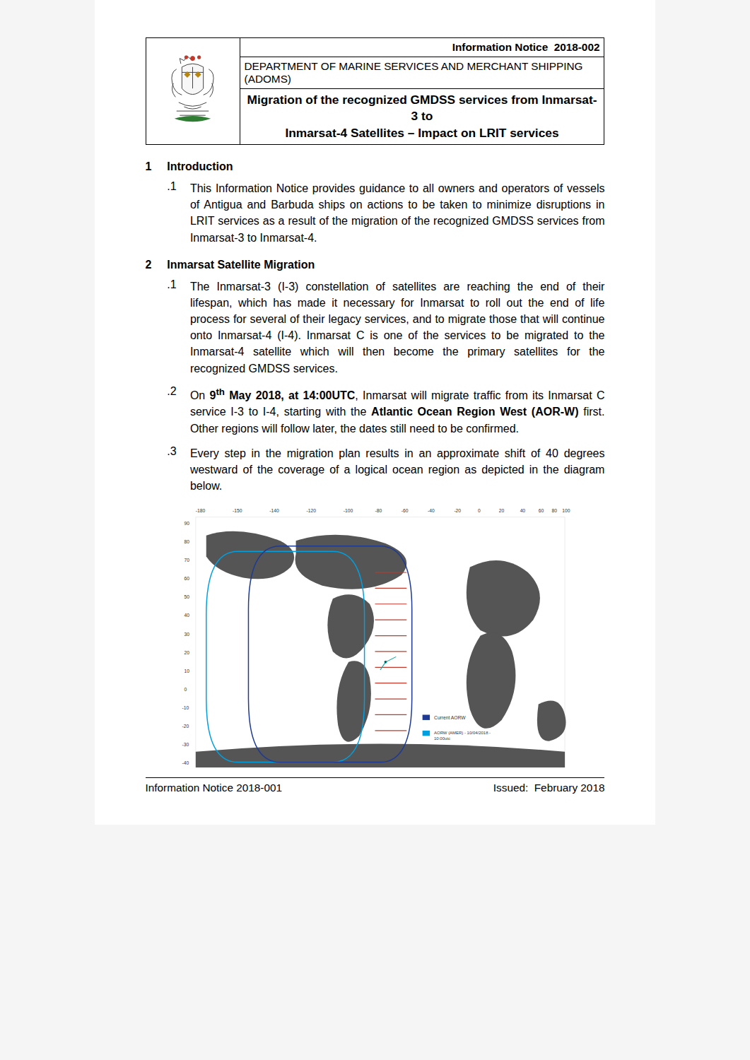| | Information Notice 2018-002 |
| DEPARTMENT OF MARINE SERVICES AND MERCHANT SHIPPING (ADOMS) |
| Migration of the recognized GMDSS services from Inmarsat-3 to Inmarsat-4 Satellites – Impact on LRIT services |
1 Introduction
.1
This Information Notice provides guidance to all owners and operators of vessels of Antigua and Barbuda ships on actions to be taken to minimize disruptions in LRIT services as a result of the migration of the recognized GMDSS services from Inmarsat-3 to Inmarsat-4.
2 Inmarsat Satellite Migration
.1
The Inmarsat-3 (I-3) constellation of satellites are reaching the end of their lifespan, which has made it necessary for Inmarsat to roll out the end of life process for several of their legacy services, and to migrate those that will continue onto Inmarsat-4 (I-4). Inmarsat C is one of the services to be migrated to the Inmarsat-4 satellite which will then become the primary satellites for the recognized GMDSS services.
.2
On 9th May 2018, at 14:00UTC, Inmarsat will migrate traffic from its Inmarsat C service I-3 to I-4, starting with the Atlantic Ocean Region West (AOR-W) first. Other regions will follow later, the dates still need to be confirmed.
.3
Every step in the migration plan results in an approximate shift of 40 degrees westward of the coverage of a logical ocean region as depicted in the diagram below.
Information Notice 2018-001 Issued: February 2018